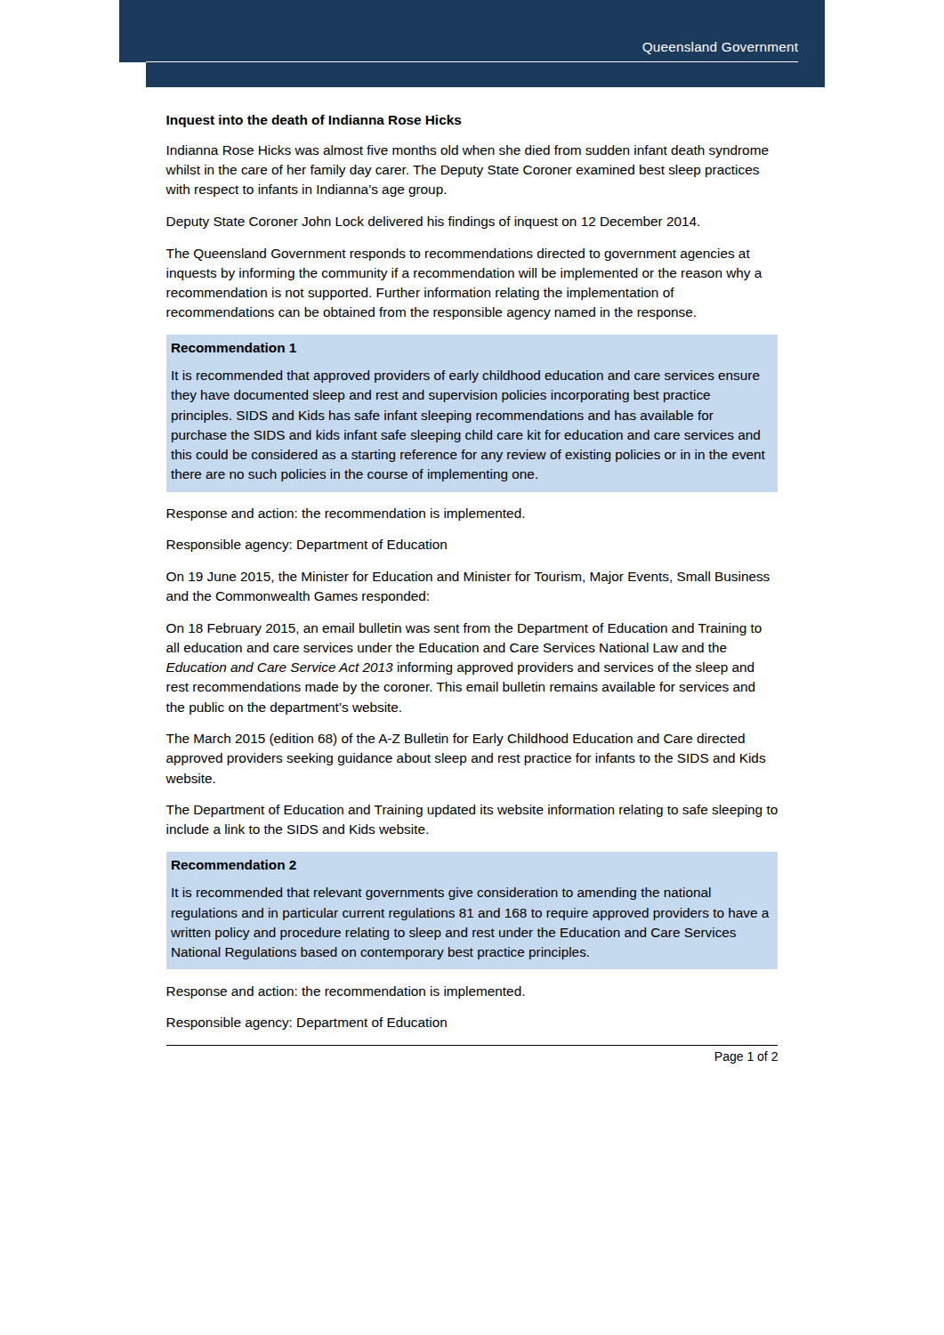Queensland Government
Inquest into the death of Indianna Rose Hicks
Indianna Rose Hicks was almost five months old when she died from sudden infant death syndrome whilst in the care of her family day carer. The Deputy State Coroner examined best sleep practices with respect to infants in Indianna’s age group.
Deputy State Coroner John Lock delivered his findings of inquest on 12 December 2014.
The Queensland Government responds to recommendations directed to government agencies at inquests by informing the community if a recommendation will be implemented or the reason why a recommendation is not supported. Further information relating the implementation of recommendations can be obtained from the responsible agency named in the response.
Recommendation 1
It is recommended that approved providers of early childhood education and care services ensure they have documented sleep and rest and supervision policies incorporating best practice principles. SIDS and Kids has safe infant sleeping recommendations and has available for purchase the SIDS and kids infant safe sleeping child care kit for education and care services and this could be considered as a starting reference for any review of existing policies or in in the event there are no such policies in the course of implementing one.
Response and action: the recommendation is implemented.
Responsible agency: Department of Education
On 19 June 2015, the Minister for Education and Minister for Tourism, Major Events, Small Business and the Commonwealth Games responded:
On 18 February 2015, an email bulletin was sent from the Department of Education and Training to all education and care services under the Education and Care Services National Law and the Education and Care Service Act 2013 informing approved providers and services of the sleep and rest recommendations made by the coroner. This email bulletin remains available for services and the public on the department’s website.
The March 2015 (edition 68) of the A-Z Bulletin for Early Childhood Education and Care directed approved providers seeking guidance about sleep and rest practice for infants to the SIDS and Kids website.
The Department of Education and Training updated its website information relating to safe sleeping to include a link to the SIDS and Kids website.
Recommendation 2
It is recommended that relevant governments give consideration to amending the national regulations and in particular current regulations 81 and 168 to require approved providers to have a written policy and procedure relating to sleep and rest under the Education and Care Services National Regulations based on contemporary best practice principles.
Response and action: the recommendation is implemented.
Responsible agency: Department of Education
Page 1 of 2